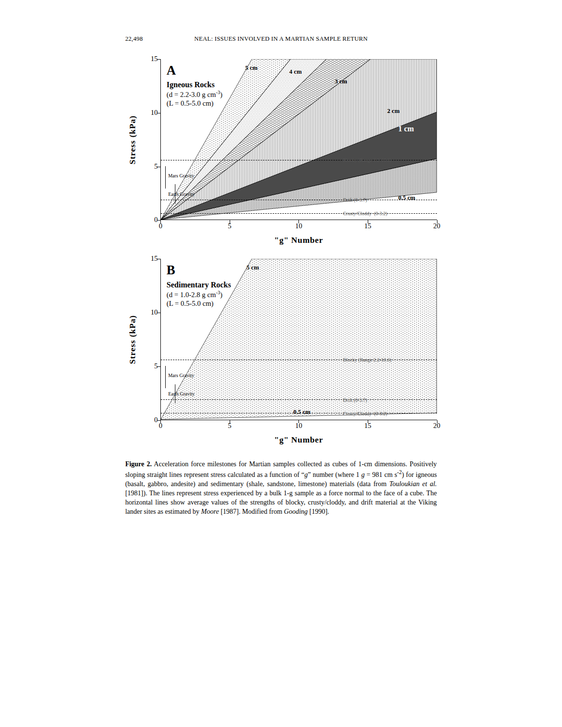22,498
NEAL: ISSUES INVOLVED IN A MARTIAN SAMPLE RETURN
Stress (kPa)
15 10 5 0
A
Igneous Rocks
(d = 2.2-3.0 g cm-3)
(L = 0.5-5.0 cm)
Blocky (Range 2.2-10.6)
Drift (0-3.7)
Crusty/Cloddy (0-3.2)
Mars Gravity
Earth Gravity
5 cm
4 cm
3 cm
2 cm
1 cm
0.5 cm
0 5 10 15 20
"g" Number
Stress (kPa)
15 10 5 0
B
Sedimentary Rocks
(d = 1.0-2.8 g cm-3)
(L = 0.5-5.0 cm)
Blocky (Range 2.2-10.6)
Drift (0-3.7)
Crusty/Cloddy (0-3.2)
Mars Gravity
Earth Gravity
5 cm
0.5 cm
0 5 10 15 20
"g" Number
Figure 2. Acceleration force milestones for Martian samples collected as cubes of 1-cm dimensions. Positively sloping straight lines represent stress calculated as a function of “g” number (where 1 g = 981 cm s-2) for igneous (basalt, gabbro, andesite) and sedimentary (shale, sandstone, limestone) materials (data from Touloukian et al. [1981]). The lines represent stress experienced by a bulk 1-g sample as a force normal to the face of a cube. The horizontal lines show average values of the strengths of blocky, crusty/cloddy, and drift material at the Viking lander sites as estimated by Moore [1987]. Modified from Gooding [1990].